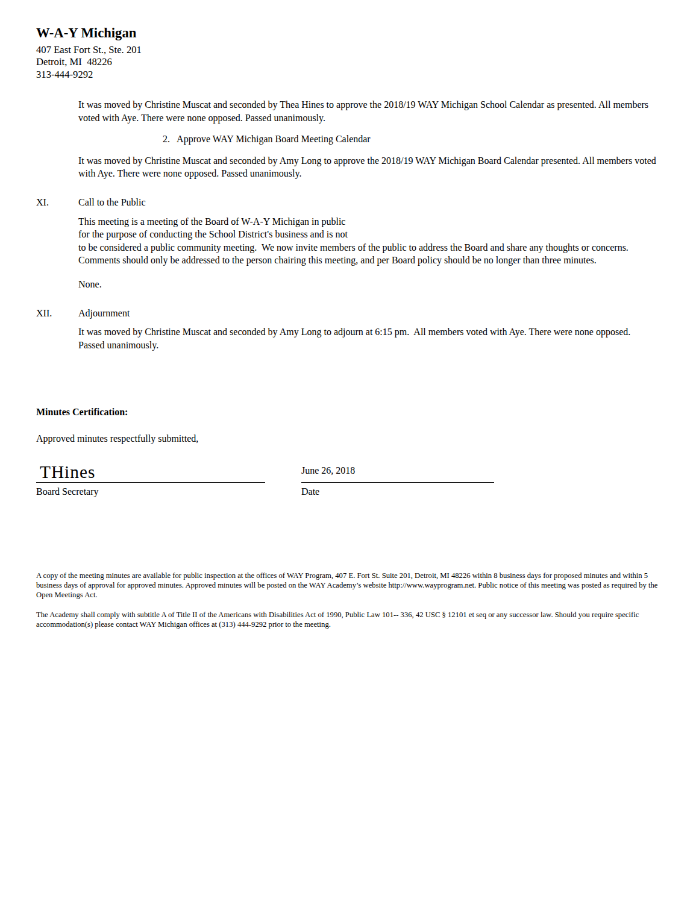W-A-Y Michigan
407 East Fort St., Ste. 201
Detroit, MI 48226
313-444-9292
It was moved by Christine Muscat and seconded by Thea Hines to approve the 2018/19 WAY Michigan School Calendar as presented. All members voted with Aye. There were none opposed. Passed unanimously.
2. Approve WAY Michigan Board Meeting Calendar
It was moved by Christine Muscat and seconded by Amy Long to approve the 2018/19 WAY Michigan Board Calendar presented. All members voted with Aye. There were none opposed. Passed unanimously.
XI.
Call to the Public
This meeting is a meeting of the Board of W-A-Y Michigan in public
for the purpose of conducting the School District's business and is not
to be considered a public community meeting. We now invite members of the public to address the Board and share any thoughts or concerns. Comments should only be addressed to the person chairing this meeting, and per Board policy should be no longer than three minutes.
None.
XII.
Adjournment
It was moved by Christine Muscat and seconded by Amy Long to adjourn at 6:15 pm. All members voted with Aye. There were none opposed. Passed unanimously.
Minutes Certification:
Approved minutes respectfully submitted,
THines
Board Secretary
June 26, 2018
Date
A copy of the meeting minutes are available for public inspection at the offices of WAY Program, 407 E. Fort St. Suite 201, Detroit, MI 48226 within 8 business days for proposed minutes and within 5 business days of approval for approved minutes. Approved minutes will be posted on the WAY Academy’s website http://www.wayprogram.net. Public notice of this meeting was posted as required by the Open Meetings Act.
The Academy shall comply with subtitle A of Title II of the Americans with Disabilities Act of 1990, Public Law 101-- 336, 42 USC § 12101 et seq or any successor law. Should you require specific accommodation(s) please contact WAY Michigan offices at (313) 444-9292 prior to the meeting.